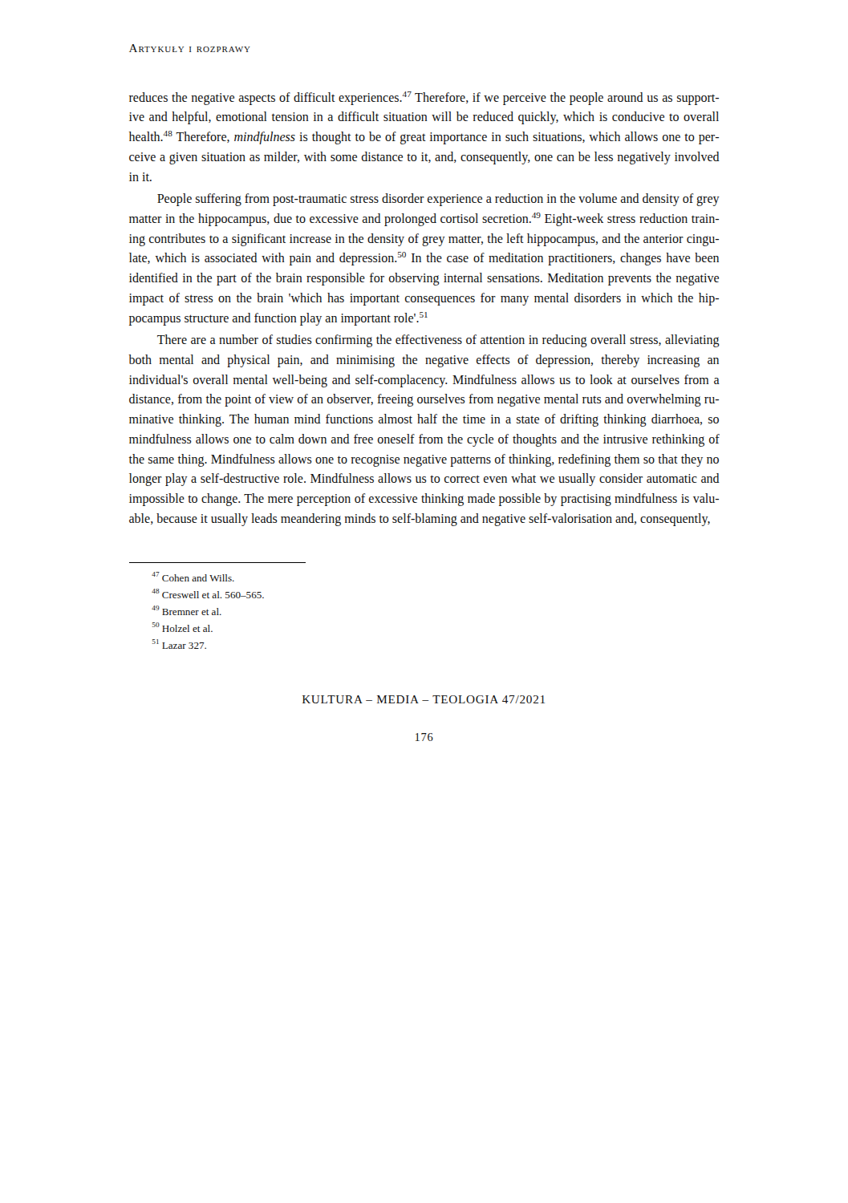Artykuły i rozprawy
reduces the negative aspects of difficult experiences.47 Therefore, if we perceive the people around us as supportive and helpful, emotional tension in a difficult situation will be reduced quickly, which is conducive to overall health.48 Therefore, mindfulness is thought to be of great importance in such situations, which allows one to perceive a given situation as milder, with some distance to it, and, consequently, one can be less negatively involved in it.
People suffering from post-traumatic stress disorder experience a reduction in the volume and density of grey matter in the hippocampus, due to excessive and prolonged cortisol secretion.49 Eight-week stress reduction training contributes to a significant increase in the density of grey matter, the left hippocampus, and the anterior cingulate, which is associated with pain and depression.50 In the case of meditation practitioners, changes have been identified in the part of the brain responsible for observing internal sensations. Meditation prevents the negative impact of stress on the brain 'which has important consequences for many mental disorders in which the hippocampus structure and function play an important role'.51
There are a number of studies confirming the effectiveness of attention in reducing overall stress, alleviating both mental and physical pain, and minimising the negative effects of depression, thereby increasing an individual's overall mental well-being and self-complacency. Mindfulness allows us to look at ourselves from a distance, from the point of view of an observer, freeing ourselves from negative mental ruts and overwhelming ruminative thinking. The human mind functions almost half the time in a state of drifting thinking diarrhoea, so mindfulness allows one to calm down and free oneself from the cycle of thoughts and the intrusive rethinking of the same thing. Mindfulness allows one to recognise negative patterns of thinking, redefining them so that they no longer play a self-destructive role. Mindfulness allows us to correct even what we usually consider automatic and impossible to change. The mere perception of excessive thinking made possible by practising mindfulness is valuable, because it usually leads meandering minds to self-blaming and negative self-valorisation and, consequently,
47Cohen and Wills.
48Creswell et al. 560–565.
49Bremner et al.
50Holzel et al.
51Lazar 327.
KULTURA – MEDIA – TEOLOGIA 47/2021
176